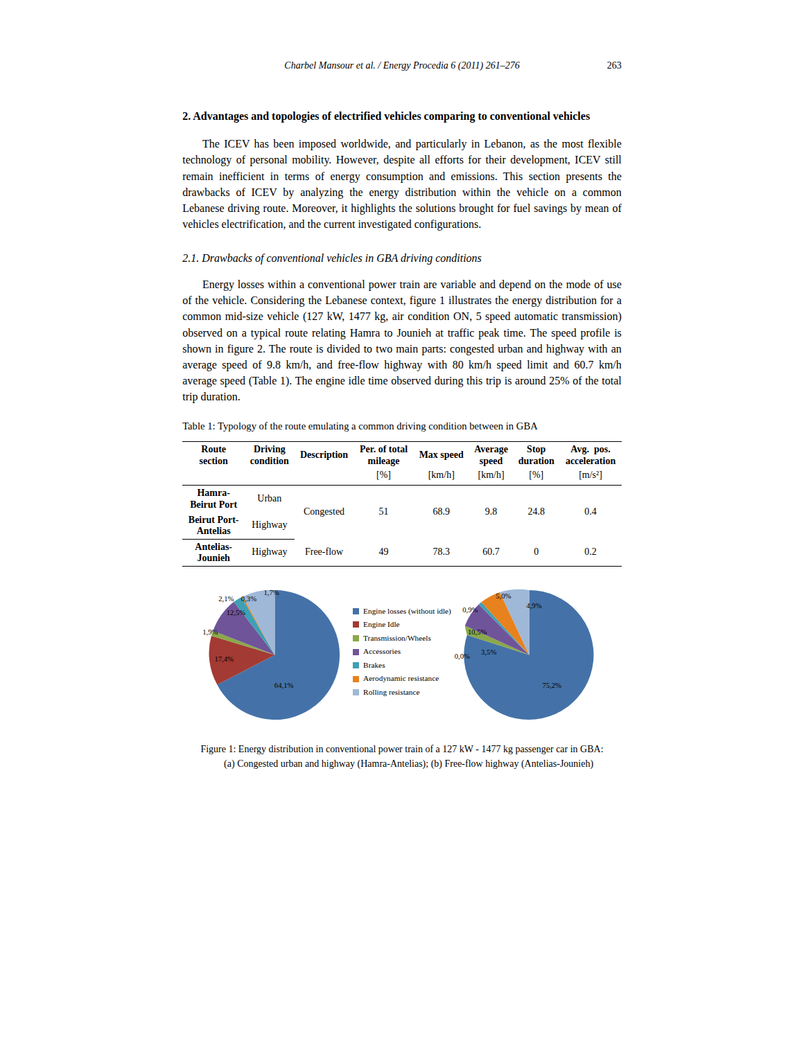Charbel Mansour et al. / Energy Procedia 6 (2011) 261–276 263
2. Advantages and topologies of electrified vehicles comparing to conventional vehicles
The ICEV has been imposed worldwide, and particularly in Lebanon, as the most flexible technology of personal mobility. However, despite all efforts for their development, ICEV still remain inefficient in terms of energy consumption and emissions. This section presents the drawbacks of ICEV by analyzing the energy distribution within the vehicle on a common Lebanese driving route. Moreover, it highlights the solutions brought for fuel savings by mean of vehicles electrification, and the current investigated configurations.
2.1. Drawbacks of conventional vehicles in GBA driving conditions
Energy losses within a conventional power train are variable and depend on the mode of use of the vehicle. Considering the Lebanese context, figure 1 illustrates the energy distribution for a common mid-size vehicle (127 kW, 1477 kg, air condition ON, 5 speed automatic transmission) observed on a typical route relating Hamra to Jounieh at traffic peak time. The speed profile is shown in figure 2. The route is divided to two main parts: congested urban and highway with an average speed of 9.8 km/h, and free-flow highway with 80 km/h speed limit and 60.7 km/h average speed (Table 1). The engine idle time observed during this trip is around 25% of the total trip duration.
Table 1: Typology of the route emulating a common driving condition between in GBA
| Route section | Driving condition | Description | Per. of total mileage | Max speed | Average speed | Stop duration | Avg. pos. acceleration |
| --- | --- | --- | --- | --- | --- | --- | --- |
| | | | [%] | [km/h] | [km/h] | [%] | [m/s²] |
| Hamra- Beirut Port | Urban | Congested | 51 | 68.9 | 9.8 | 24.8 | 0.4 |
| Beirut Port- Antelias | Highway |
| Antelias- Jounieh | Highway | Free-flow | 49 | 78.3 | 60.7 | 0 | 0.2 |
64,1% 17,4% 1,9% 12,5% 2,1% 0,3% 1,7%
Engine losses (without idle)
Engine Idle
Transmission/Wheels
Accessories
Brakes
Aerodynamic resistance
Rolling resistance
75,2% 0,0% 3,5% 10,5% 0,9% 5,0% 4,9%
Figure 1: Energy distribution in conventional power train of a 127 kW - 1477 kg passenger car in GBA: (a) Congested urban and highway (Hamra-Antelias); (b) Free-flow highway (Antelias-Jounieh)